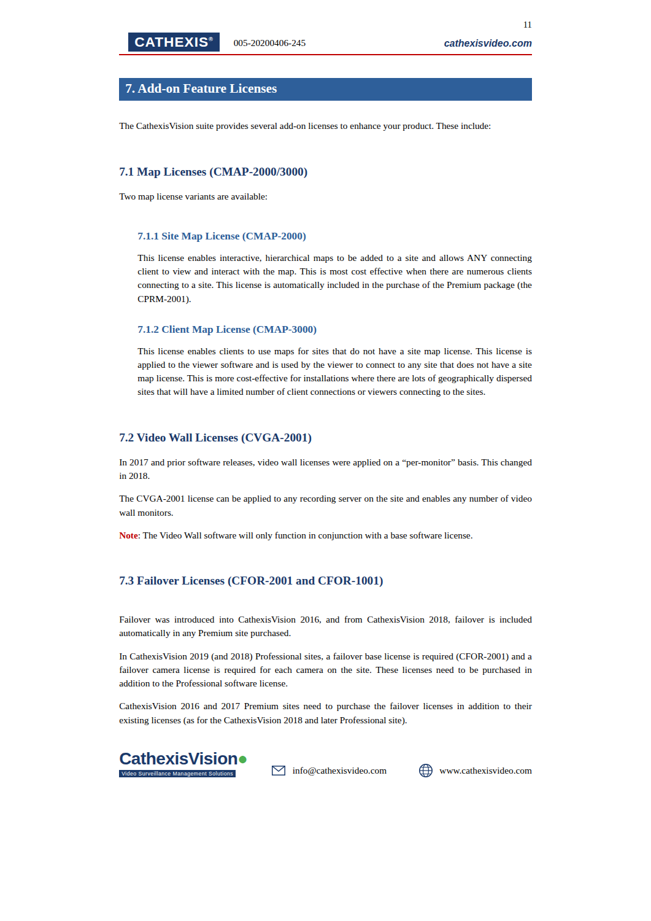11
CATHEXIS®
005-20200406-245
cathexisvideo.com
7. Add-on Feature Licenses
The CathexisVision suite provides several add-on licenses to enhance your product. These include:
7.1 Map Licenses (CMAP-2000/3000)
Two map license variants are available:
7.1.1 Site Map License (CMAP-2000)
This license enables interactive, hierarchical maps to be added to a site and allows ANY connecting client to view and interact with the map. This is most cost effective when there are numerous clients connecting to a site. This license is automatically included in the purchase of the Premium package (the CPRM-2001).
7.1.2 Client Map License (CMAP-3000)
This license enables clients to use maps for sites that do not have a site map license. This license is applied to the viewer software and is used by the viewer to connect to any site that does not have a site map license. This is more cost-effective for installations where there are lots of geographically dispersed sites that will have a limited number of client connections or viewers connecting to the sites.
7.2 Video Wall Licenses (CVGA-2001)
In 2017 and prior software releases, video wall licenses were applied on a “per-monitor” basis. This changed in 2018.
The CVGA-2001 license can be applied to any recording server on the site and enables any number of video wall monitors.
Note: The Video Wall software will only function in conjunction with a base software license.
7.3 Failover Licenses (CFOR-2001 and CFOR-1001)
Failover was introduced into CathexisVision 2016, and from CathexisVision 2018, failover is included automatically in any Premium site purchased.
In CathexisVision 2019 (and 2018) Professional sites, a failover base license is required (CFOR-2001) and a failover camera license is required for each camera on the site. These licenses need to be purchased in addition to the Professional software license.
CathexisVision 2016 and 2017 Premium sites need to purchase the failover licenses in addition to their existing licenses (as for the CathexisVision 2018 and later Professional site).
CathexisVision●
Video Surveillance Management Solutions
info@cathexisvideo.com
www.cathexisvideo.com